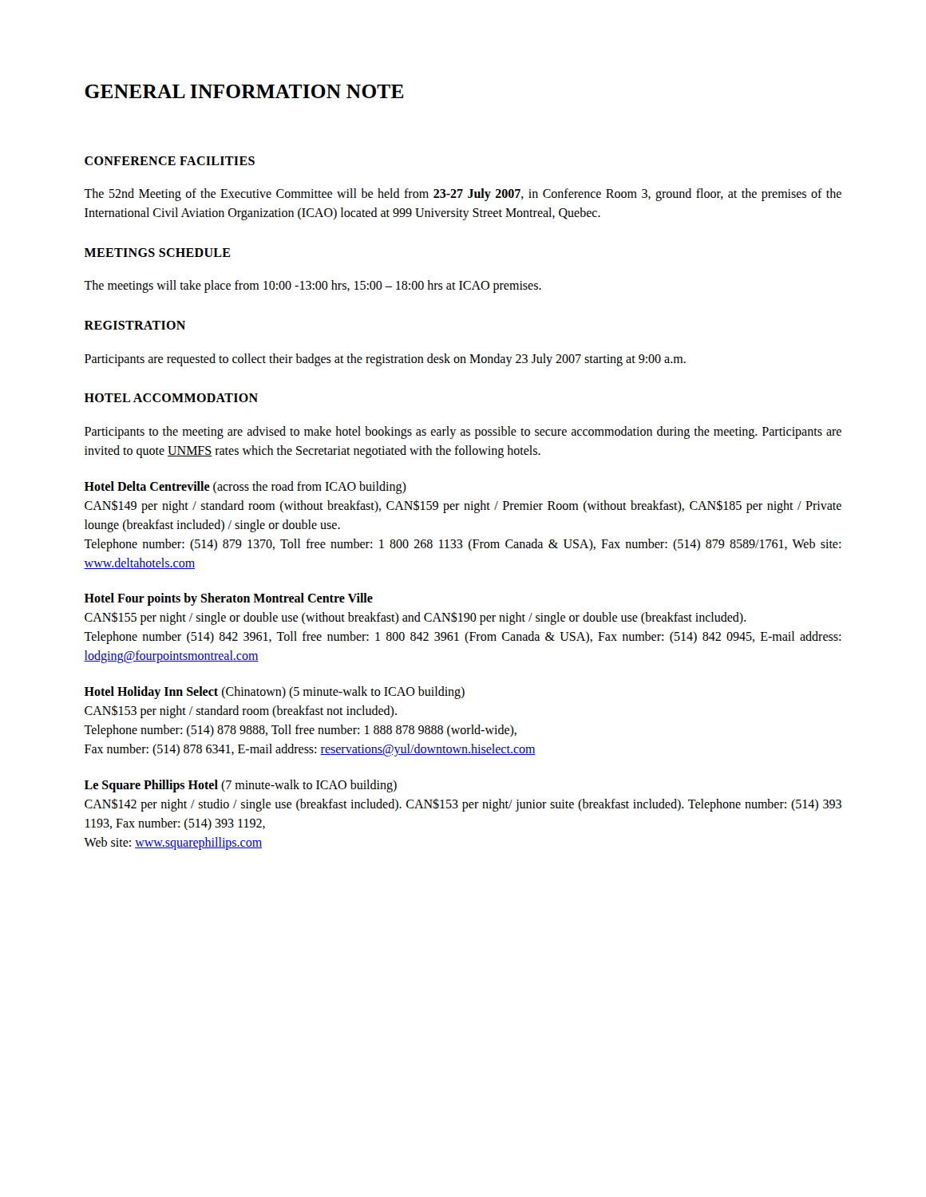GENERAL INFORMATION NOTE
CONFERENCE FACILITIES
The 52nd Meeting of the Executive Committee will be held from 23-27 July 2007, in Conference Room 3, ground floor, at the premises of the International Civil Aviation Organization (ICAO) located at 999 University Street Montreal, Quebec.
MEETINGS SCHEDULE
The meetings will take place from 10:00 -13:00 hrs, 15:00 – 18:00 hrs at ICAO premises.
REGISTRATION
Participants are requested to collect their badges at the registration desk on Monday 23 July 2007 starting at 9:00 a.m.
HOTEL ACCOMMODATION
Participants to the meeting are advised to make hotel bookings as early as possible to secure accommodation during the meeting. Participants are invited to quote UNMFS rates which the Secretariat negotiated with the following hotels.
Hotel Delta Centreville (across the road from ICAO building)
CAN$149 per night / standard room (without breakfast), CAN$159 per night / Premier Room (without breakfast), CAN$185 per night / Private lounge (breakfast included) / single or double use.
Telephone number: (514) 879 1370, Toll free number: 1 800 268 1133 (From Canada & USA), Fax number: (514) 879 8589/1761, Web site: www.deltahotels.com
Hotel Four points by Sheraton Montreal Centre Ville
CAN$155 per night / single or double use (without breakfast) and CAN$190 per night / single or double use (breakfast included).
Telephone number (514) 842 3961, Toll free number: 1 800 842 3961 (From Canada & USA), Fax number: (514) 842 0945, E-mail address: lodging@fourpointsmontreal.com
Hotel Holiday Inn Select (Chinatown) (5 minute-walk to ICAO building)
CAN$153 per night / standard room (breakfast not included).
Telephone number: (514) 878 9888, Toll free number: 1 888 878 9888 (world-wide),
Fax number: (514) 878 6341, E-mail address: reservations@yul/downtown.hiselect.com
Le Square Phillips Hotel (7 minute-walk to ICAO building)
CAN$142 per night / studio / single use (breakfast included). CAN$153 per night/ junior suite (breakfast included). Telephone number: (514) 393 1193, Fax number: (514) 393 1192,
Web site: www.squarephillips.com